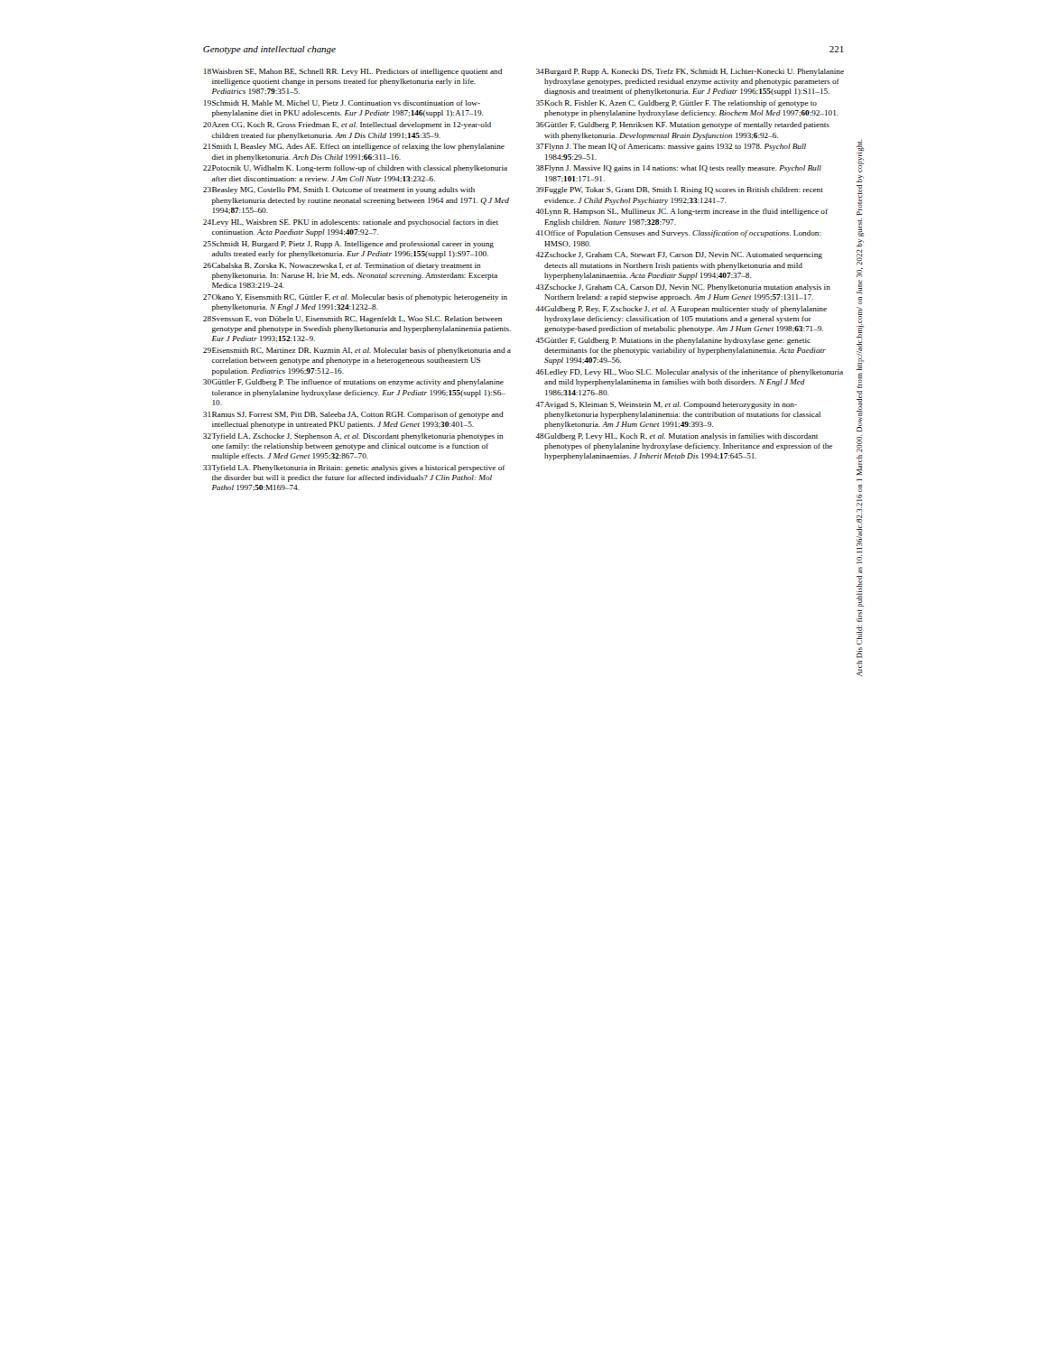Arch Dis Child: first published as 10.1136/adc.82.3.216 on 1 March 2000. Downloaded from http://adc.bmj.com/ on June 30, 2022 by guest. Protected by copyright.
Genotype and intellectual change 221
Waisbren SE, Mahon BE, Schnell RR. Levy HL. Predictors of intelligence quotient and intelligence quotient change in persons treated for phenylketonuria early in life. Pediatrics 1987;79:351–5.
Schmidt H, Mahle M, Michel U, Pietz J. Continuation vs discontinuation of low-phenylalanine diet in PKU adolescents. Eur J Pediatr 1987;146(suppl 1):A17–19.
Azen CG, Koch R, Gross Friedman E, et al. Intellectual development in 12-year-old children treated for phenylketonuria. Am J Dis Child 1991;145:35–9.
Smith I, Beasley MG, Ades AE. Effect on intelligence of relaxing the low phenylalanine diet in phenylketonuria. Arch Dis Child 1991;66:311–16.
Potocnik U, Widhalm K. Long-term follow-up of children with classical phenylketonuria after diet discontinuation: a review. J Am Coll Nutr 1994;13:232–6.
Beasley MG, Costello PM, Smith I. Outcome of treatment in young adults with phenylketonuria detected by routine neonatal screening between 1964 and 1971. Q J Med 1994;87:155–60.
Levy HL, Waisbren SE. PKU in adolescents: rationale and psychosocial factors in diet continuation. Acta Paediatr Suppl 1994;407:92–7.
Schmidt H, Burgard P, Pietz J, Rupp A. Intelligence and professional career in young adults treated early for phenylketonuria. Eur J Pediatr 1996;155(suppl 1):S97–100.
Cabalska B, Zorska K, Nowaczewska I, et al. Termination of dietary treatment in phenylketonuria. In: Naruse H, Irie M, eds. Neonatal screening. Amsterdam: Excerpta Medica 1983:219–24.
Okano Y, Eisensmith RC, Güttler F, et al. Molecular basis of phenotypic heterogeneity in phenylketonuria. N Engl J Med 1991;324:1232–8.
Svensson E, von Döbeln U, Eisensmith RC, Hagenfeldt L, Woo SLC. Relation between genotype and phenotype in Swedish phenylketonuria and hyperphenylalaninemia patients. Eur J Pediatr 1993;152:132–9.
Eisensmith RC, Martinez DR, Kuzmin AI, et al. Molecular basis of phenylketonuria and a correlation between genotype and phenotype in a heterogeneous southeastern US population. Pediatrics 1996;97:512–16.
Güttler F, Guldberg P. The influence of mutations on enzyme activity and phenylalanine tolerance in phenylalanine hydroxylase deficiency. Eur J Pediatr 1996;155(suppl 1):S6–10.
Ramus SJ, Forrest SM, Pitt DB, Saleeba JA, Cotton RGH. Comparison of genotype and intellectual phenotype in untreated PKU patients. J Med Genet 1993;30:401–5.
Tyfield LA, Zschocke J, Stephenson A, et al. Discordant phenylketonuria phenotypes in one family: the relationship between genotype and clinical outcome is a function of multiple effects. J Med Genet 1995;32:867–70.
Tyfield LA. Phenylketonuria in Britain: genetic analysis gives a historical perspective of the disorder but will it predict the future for affected individuals? J Clin Pathol: Mol Pathol 1997;50:M169–74.
Burgard P, Rupp A, Konecki DS, Trefz FK, Schmidt H, Lichter-Konecki U. Phenylalanine hydroxylase genotypes, predicted residual enzyme activity and phenotypic parameters of diagnosis and treatment of phenylketonuria. Eur J Pediatr 1996;155(suppl 1):S11–15.
Koch R, Fishler K, Azen C, Guldberg P, Güttler F. The relationship of genotype to phenotype in phenylalanine hydroxylase deficiency. Biochem Mol Med 1997;60:92–101.
Güttler F, Guldberg P, Henriksen KF. Mutation genotype of mentally retarded patients with phenylketonuria. Developmental Brain Dysfunction 1993;6:92–6.
Flynn J. The mean IQ of Americans: massive gains 1932 to 1978. Psychol Bull 1984;95:29–51.
Flynn J. Massive IQ gains in 14 nations: what IQ tests really measure. Psychol Bull 1987;101:171–91.
Fuggle PW, Tokar S, Grant DB, Smith I. Rising IQ scores in British children: recent evidence. J Child Psychol Psychiatry 1992;33:1241–7.
Lynn R, Hampson SL, Mullineux JC. A long-term increase in the fluid intelligence of English children. Nature 1987;328:797.
Office of Population Censuses and Surveys. Classification of occupations. London: HMSO, 1980.
Zschocke J, Graham CA, Stewart FJ, Carson DJ, Nevin NC. Automated sequencing detects all mutations in Northern Irish patients with phenylketonuria and mild hyperphenylalaninaemia. Acta Paediatr Suppl 1994;407:37–8.
Zschocke J, Graham CA, Carson DJ, Nevin NC. Phenylketonuria mutation analysis in Northern Ireland: a rapid stepwise approach. Am J Hum Genet 1995;57:1311–17.
Guldberg P, Rey, F, Zschocke J, et al. A European multicenter study of phenylalanine hydroxylase deficiency: classification of 105 mutations and a general system for genotype-based prediction of metabolic phenotype. Am J Hum Genet 1998;63:71–9.
Güttler F, Guldberg P. Mutations in the phenylalanine hydroxylase gene: genetic determinants for the phenotypic variability of hyperphenylalaninemia. Acta Paediatr Suppl 1994;407:49–56.
Ledley FD, Levy HL, Woo SLC. Molecular analysis of the inheritance of phenylketonuria and mild hyperphenylalaninema in families with both disorders. N Engl J Med 1986;314:1276–80.
Avigad S, Kleiman S, Weinstein M, et al. Compound heterozygosity in non-phenylketonuria hyperphenylalaninemia: the contribution of mutations for classical phenylketonuria. Am J Hum Genet 1991;49:393–9.
Guldberg P, Levy HL, Koch R, et al. Mutation analysis in families with discordant phenotypes of phenylalanine hydroxylase deficiency. Inheritance and expression of the hyperphenylalaninaemias. J Inherit Metab Dis 1994;17:645–51.